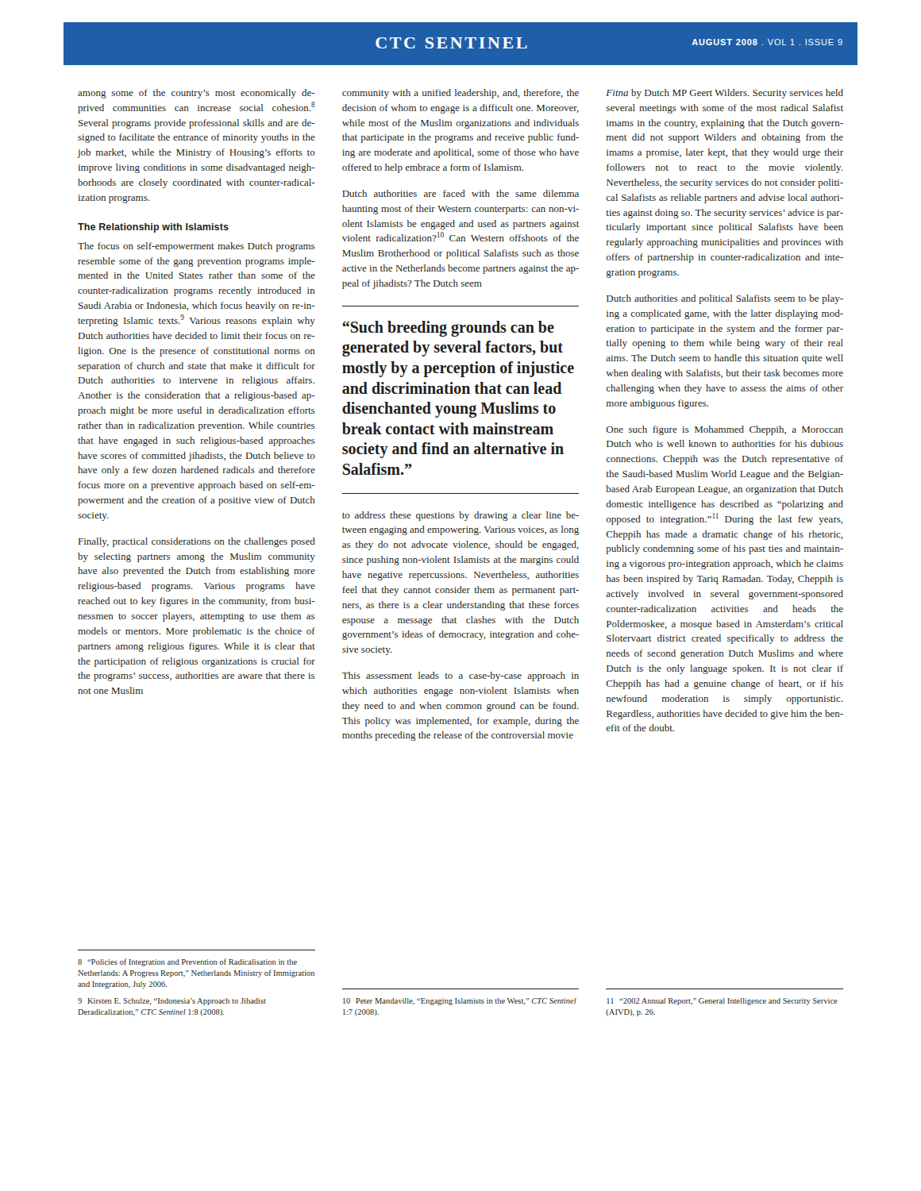CTC SENTINEL
AUGUST 2008 . VOL 1 . ISSUE 9
among some of the country’s most economically deprived communities can increase social cohesion.8 Several programs provide professional skills and are designed to facilitate the entrance of minority youths in the job market, while the Ministry of Housing’s efforts to improve living conditions in some disadvantaged neighborhoods are closely coordinated with counter-radicalization programs.
The Relationship with Islamists
The focus on self-empowerment makes Dutch programs resemble some of the gang prevention programs implemented in the United States rather than some of the counter-radicalization programs recently introduced in Saudi Arabia or Indonesia, which focus heavily on re-interpreting Islamic texts.9 Various reasons explain why Dutch authorities have decided to limit their focus on religion. One is the presence of constitutional norms on separation of church and state that make it difficult for Dutch authorities to intervene in religious affairs. Another is the consideration that a religious-based approach might be more useful in deradicalization efforts rather than in radicalization prevention. While countries that have engaged in such religious-based approaches have scores of committed jihadists, the Dutch believe to have only a few dozen hardened radicals and therefore focus more on a preventive approach based on self-empowerment and the creation of a positive view of Dutch society.
Finally, practical considerations on the challenges posed by selecting partners among the Muslim community have also prevented the Dutch from establishing more religious-based programs. Various programs have reached out to key figures in the community, from businessmen to soccer players, attempting to use them as models or mentors. More problematic is the choice of partners among religious figures. While it is clear that the participation of religious organizations is crucial for the programs’ success, authorities are aware that there is not one Muslim
8 “Policies of Integration and Prevention of Radicalisation in the Netherlands: A Progress Report,” Netherlands Ministry of Immigration and Integration, July 2006.
9 Kirsten E. Schulze, “Indonesia’s Approach to Jihadist Deradicalization,” CTC Sentinel 1:8 (2008).
community with a unified leadership, and, therefore, the decision of whom to engage is a difficult one. Moreover, while most of the Muslim organizations and individuals that participate in the programs and receive public funding are moderate and apolitical, some of those who have offered to help embrace a form of Islamism.
Dutch authorities are faced with the same dilemma haunting most of their Western counterparts: can non-violent Islamists be engaged and used as partners against violent radicalization?10 Can Western offshoots of the Muslim Brotherhood or political Salafists such as those active in the Netherlands become partners against the appeal of jihadists? The Dutch seem
“Such breeding grounds can be generated by several factors, but mostly by a perception of injustice and discrimination that can lead disenchanted young Muslims to break contact with mainstream society and find an alternative in Salafism.”
to address these questions by drawing a clear line between engaging and empowering. Various voices, as long as they do not advocate violence, should be engaged, since pushing non-violent Islamists at the margins could have negative repercussions. Nevertheless, authorities feel that they cannot consider them as permanent partners, as there is a clear understanding that these forces espouse a message that clashes with the Dutch government’s ideas of democracy, integration and cohesive society.
This assessment leads to a case-by-case approach in which authorities engage non-violent Islamists when they need to and when common ground can be found. This policy was implemented, for example, during the months preceding the release of the controversial movie
10 Peter Mandaville, “Engaging Islamists in the West,” CTC Sentinel 1:7 (2008).
Fitna by Dutch MP Geert Wilders. Security services held several meetings with some of the most radical Salafist imams in the country, explaining that the Dutch government did not support Wilders and obtaining from the imams a promise, later kept, that they would urge their followers not to react to the movie violently. Nevertheless, the security services do not consider political Salafists as reliable partners and advise local authorities against doing so. The security services’ advice is particularly important since political Salafists have been regularly approaching municipalities and provinces with offers of partnership in counter-radicalization and integration programs.
Dutch authorities and political Salafists seem to be playing a complicated game, with the latter displaying moderation to participate in the system and the former partially opening to them while being wary of their real aims. The Dutch seem to handle this situation quite well when dealing with Salafists, but their task becomes more challenging when they have to assess the aims of other more ambiguous figures.
One such figure is Mohammed Cheppih, a Moroccan Dutch who is well known to authorities for his dubious connections. Cheppih was the Dutch representative of the Saudi-based Muslim World League and the Belgian-based Arab European League, an organization that Dutch domestic intelligence has described as “polarizing and opposed to integration.”11 During the last few years, Cheppih has made a dramatic change of his rhetoric, publicly condemning some of his past ties and maintaining a vigorous pro-integration approach, which he claims has been inspired by Tariq Ramadan. Today, Cheppih is actively involved in several government-sponsored counter-radicalization activities and heads the Poldermoskee, a mosque based in Amsterdam’s critical Slotervaart district created specifically to address the needs of second generation Dutch Muslims and where Dutch is the only language spoken. It is not clear if Cheppih has had a genuine change of heart, or if his newfound moderation is simply opportunistic. Regardless, authorities have decided to give him the benefit of the doubt.
11 “2002 Annual Report,” General Intelligence and Security Service (AIVD), p. 26.